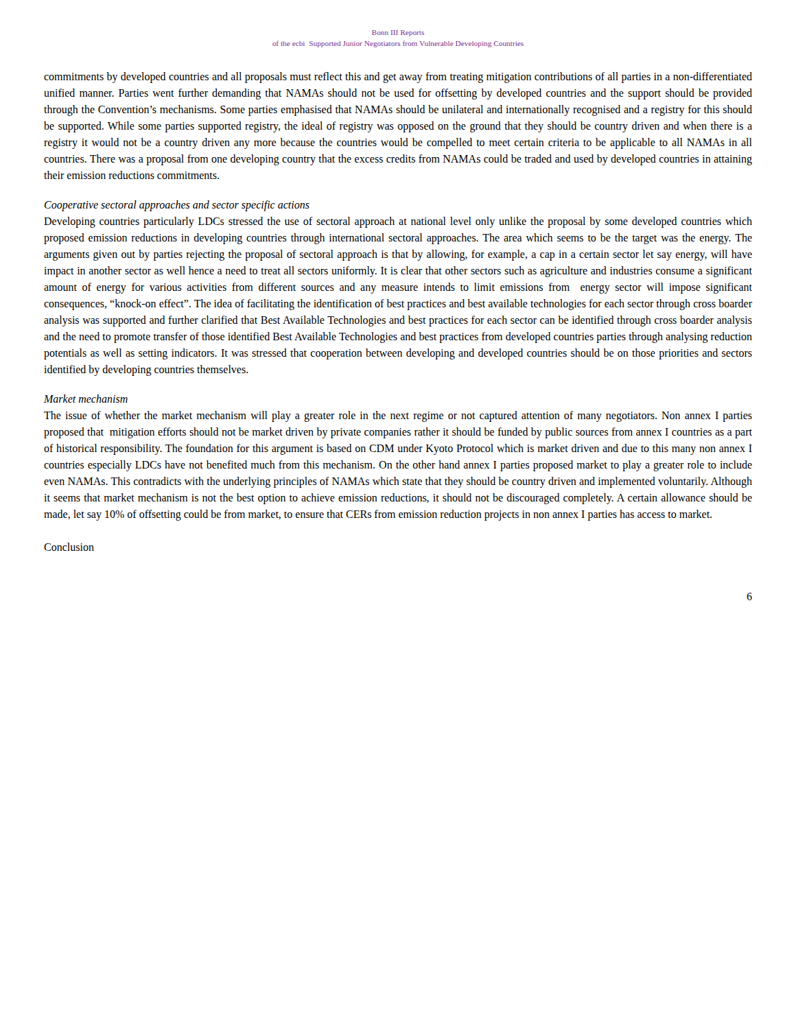Bonn III Reports of the ecbi Supported Junior Negotiators from Vulnerable Developing Countries
commitments by developed countries and all proposals must reflect this and get away from treating mitigation contributions of all parties in a non-differentiated unified manner. Parties went further demanding that NAMAs should not be used for offsetting by developed countries and the support should be provided through the Convention’s mechanisms. Some parties emphasised that NAMAs should be unilateral and internationally recognised and a registry for this should be supported. While some parties supported registry, the ideal of registry was opposed on the ground that they should be country driven and when there is a registry it would not be a country driven any more because the countries would be compelled to meet certain criteria to be applicable to all NAMAs in all countries. There was a proposal from one developing country that the excess credits from NAMAs could be traded and used by developed countries in attaining their emission reductions commitments.
Cooperative sectoral approaches and sector specific actions
Developing countries particularly LDCs stressed the use of sectoral approach at national level only unlike the proposal by some developed countries which proposed emission reductions in developing countries through international sectoral approaches. The area which seems to be the target was the energy. The arguments given out by parties rejecting the proposal of sectoral approach is that by allowing, for example, a cap in a certain sector let say energy, will have impact in another sector as well hence a need to treat all sectors uniformly. It is clear that other sectors such as agriculture and industries consume a significant amount of energy for various activities from different sources and any measure intends to limit emissions from energy sector will impose significant consequences, “knock-on effect”. The idea of facilitating the identification of best practices and best available technologies for each sector through cross boarder analysis was supported and further clarified that Best Available Technologies and best practices for each sector can be identified through cross boarder analysis and the need to promote transfer of those identified Best Available Technologies and best practices from developed countries parties through analysing reduction potentials as well as setting indicators. It was stressed that cooperation between developing and developed countries should be on those priorities and sectors identified by developing countries themselves.
Market mechanism
The issue of whether the market mechanism will play a greater role in the next regime or not captured attention of many negotiators. Non annex I parties proposed that mitigation efforts should not be market driven by private companies rather it should be funded by public sources from annex I countries as a part of historical responsibility. The foundation for this argument is based on CDM under Kyoto Protocol which is market driven and due to this many non annex I countries especially LDCs have not benefited much from this mechanism. On the other hand annex I parties proposed market to play a greater role to include even NAMAs. This contradicts with the underlying principles of NAMAs which state that they should be country driven and implemented voluntarily. Although it seems that market mechanism is not the best option to achieve emission reductions, it should not be discouraged completely. A certain allowance should be made, let say 10% of offsetting could be from market, to ensure that CERs from emission reduction projects in non annex I parties has access to market.
Conclusion
6